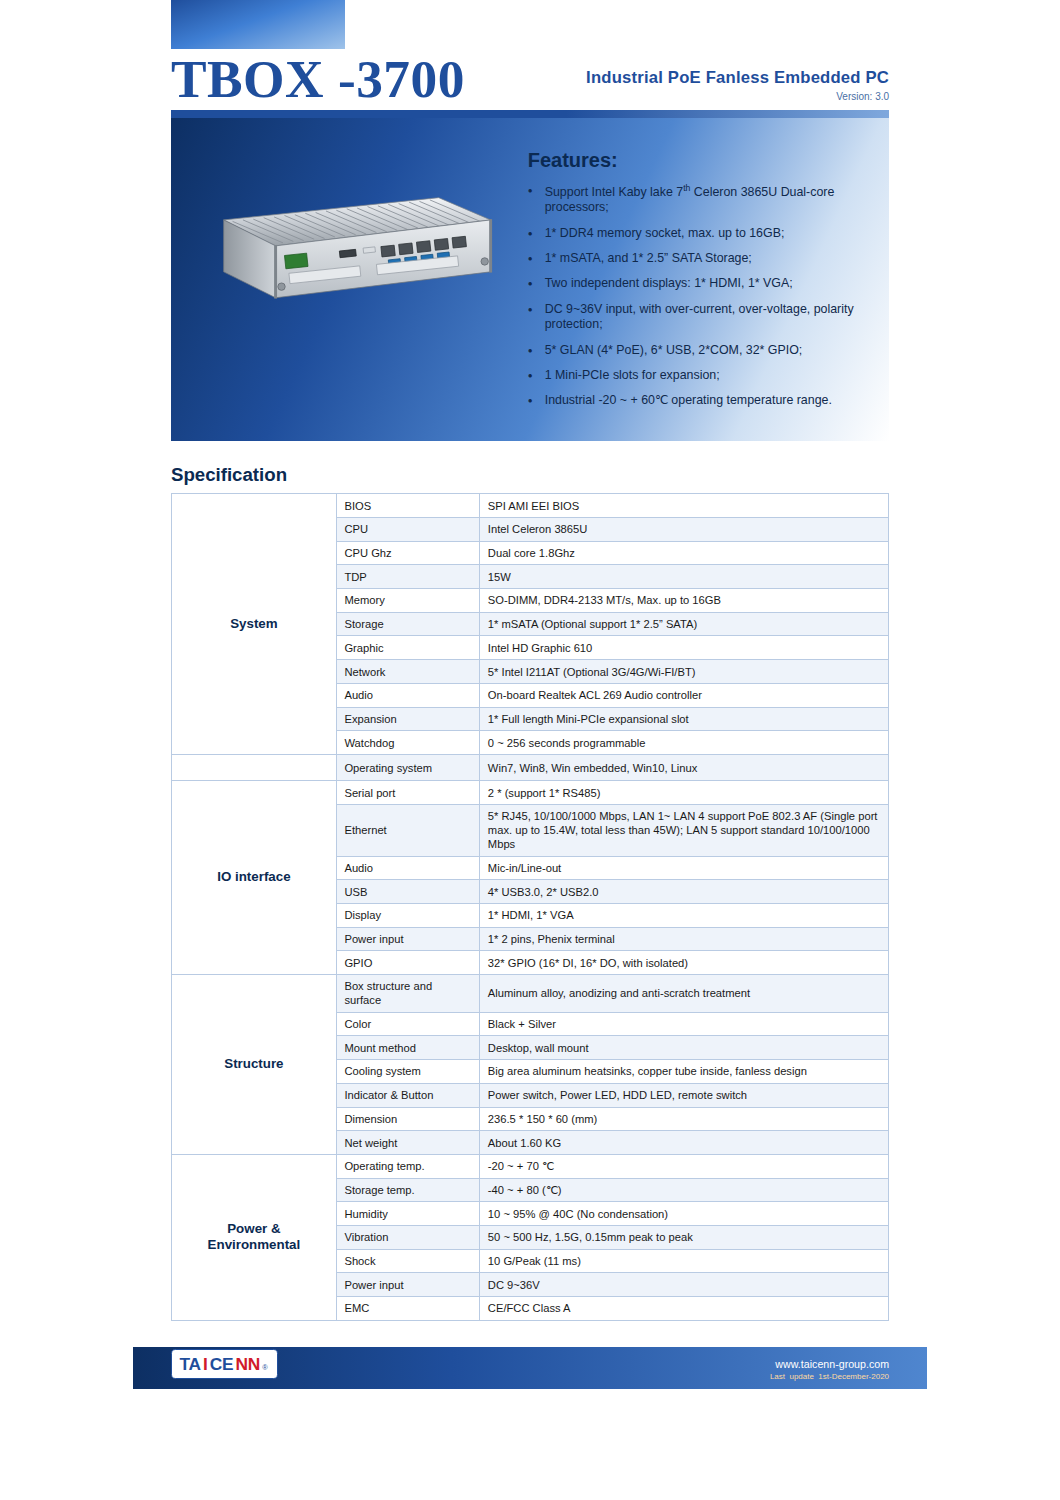TBOX -3700
Industrial PoE Fanless Embedded PC
Version: 3.0
Features:
Support Intel Kaby lake 7th Celeron 3865U Dual-core processors;
1* DDR4 memory socket, max. up to 16GB;
1* mSATA, and 1* 2.5” SATA Storage;
Two independent displays: 1* HDMI, 1* VGA;
DC 9~36V input, with over-current, over-voltage, polarity protection;
5* GLAN (4* PoE), 6* USB, 2*COM, 32* GPIO;
1 Mini-PCIe slots for expansion;
Industrial -20 ~ + 60℃ operating temperature range.
Specification
| System | BIOS | SPI AMI EEI BIOS |
| CPU | Intel Celeron 3865U |
| CPU Ghz | Dual core 1.8Ghz |
| TDP | 15W |
| Memory | SO-DIMM, DDR4-2133 MT/s, Max. up to 16GB |
| Storage | 1* mSATA (Optional support 1* 2.5” SATA) |
| Graphic | Intel HD Graphic 610 |
| Network | 5* Intel I211AT (Optional 3G/4G/Wi-FI/BT) |
| Audio | On-board Realtek ACL 269 Audio controller |
| Expansion | 1* Full length Mini-PCIe expansional slot |
| Watchdog | 0 ~ 256 seconds programmable |
| | Operating system | Win7, Win8, Win embedded, Win10, Linux |
| IO interface | Serial port | 2 * (support 1* RS485) |
| Ethernet | 5* RJ45, 10/100/1000 Mbps, LAN 1~ LAN 4 support PoE 802.3 AF (Single port max. up to 15.4W, total less than 45W); LAN 5 support standard 10/100/1000 Mbps |
| Audio | Mic-in/Line-out |
| USB | 4* USB3.0, 2* USB2.0 |
| Display | 1* HDMI, 1* VGA |
| Power input | 1* 2 pins, Phenix terminal |
| GPIO | 32* GPIO (16* DI, 16* DO, with isolated) |
| Structure | Box structure and surface | Aluminum alloy, anodizing and anti-scratch treatment |
| Color | Black + Silver |
| Mount method | Desktop, wall mount |
| Cooling system | Big area aluminum heatsinks, copper tube inside, fanless design |
| Indicator & Button | Power switch, Power LED, HDD LED, remote switch |
| Dimension | 236.5 * 150 * 60 (mm) |
| Net weight | About 1.60 KG |
| Power & Environmental | Operating temp. | -20 ~ + 70 ℃ |
| Storage temp. | -40 ~ + 80 (℃) |
| Humidity | 10 ~ 95% @ 40C (No condensation) |
| Vibration | 50 ~ 500 Hz, 1.5G, 0.15mm peak to peak |
| Shock | 10 G/Peak (11 ms) |
| Power input | DC 9~36V |
| EMC | CE/FCC Class A |
TA ICE NN®
www.taicenn-group.com
Last update 1st-December-2020